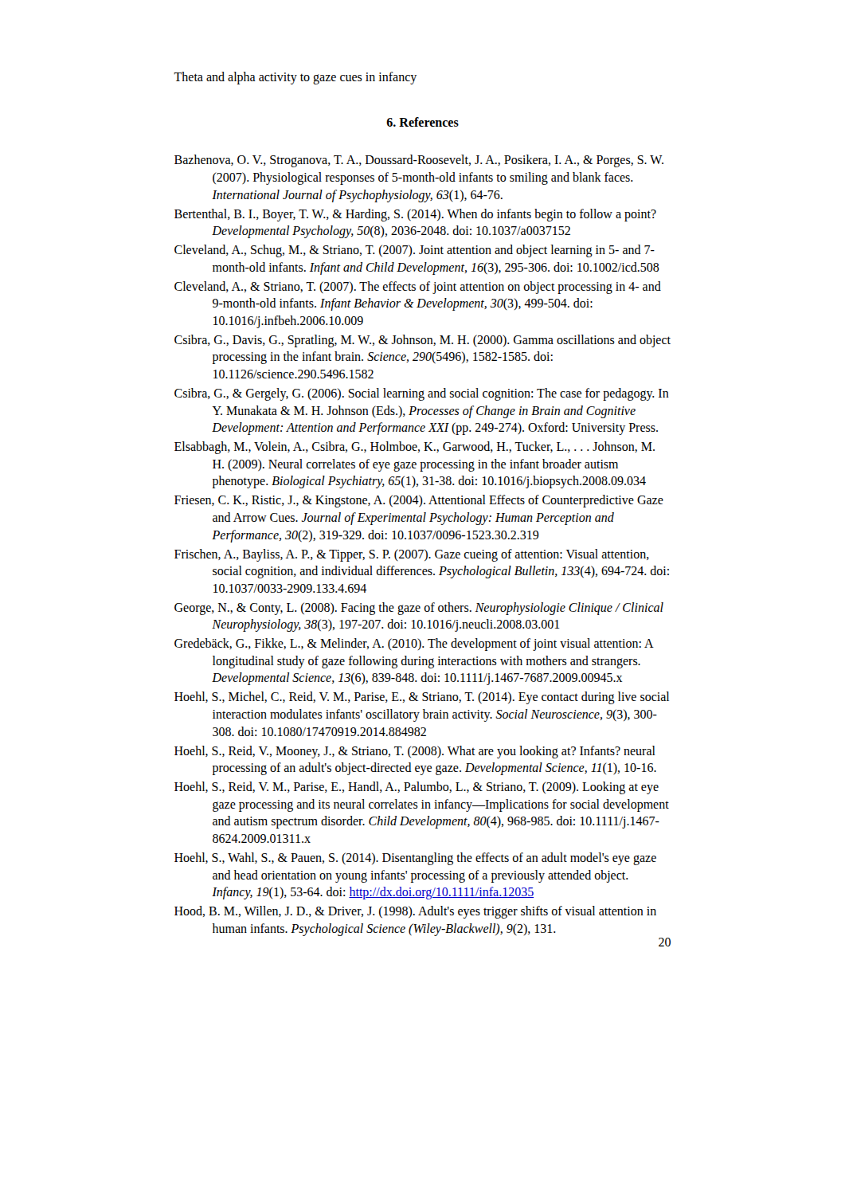Theta and alpha activity to gaze cues in infancy
6. References
Bazhenova, O. V., Stroganova, T. A., Doussard-Roosevelt, J. A., Posikera, I. A., & Porges, S. W. (2007). Physiological responses of 5-month-old infants to smiling and blank faces. International Journal of Psychophysiology, 63(1), 64-76.
Bertenthal, B. I., Boyer, T. W., & Harding, S. (2014). When do infants begin to follow a point? Developmental Psychology, 50(8), 2036-2048. doi: 10.1037/a0037152
Cleveland, A., Schug, M., & Striano, T. (2007). Joint attention and object learning in 5- and 7-month-old infants. Infant and Child Development, 16(3), 295-306. doi: 10.1002/icd.508
Cleveland, A., & Striano, T. (2007). The effects of joint attention on object processing in 4- and 9-month-old infants. Infant Behavior & Development, 30(3), 499-504. doi: 10.1016/j.infbeh.2006.10.009
Csibra, G., Davis, G., Spratling, M. W., & Johnson, M. H. (2000). Gamma oscillations and object processing in the infant brain. Science, 290(5496), 1582-1585. doi: 10.1126/science.290.5496.1582
Csibra, G., & Gergely, G. (2006). Social learning and social cognition: The case for pedagogy. In Y. Munakata & M. H. Johnson (Eds.), Processes of Change in Brain and Cognitive Development: Attention and Performance XXI (pp. 249-274). Oxford: University Press.
Elsabbagh, M., Volein, A., Csibra, G., Holmboe, K., Garwood, H., Tucker, L., . . . Johnson, M. H. (2009). Neural correlates of eye gaze processing in the infant broader autism phenotype. Biological Psychiatry, 65(1), 31-38. doi: 10.1016/j.biopsych.2008.09.034
Friesen, C. K., Ristic, J., & Kingstone, A. (2004). Attentional Effects of Counterpredictive Gaze and Arrow Cues. Journal of Experimental Psychology: Human Perception and Performance, 30(2), 319-329. doi: 10.1037/0096-1523.30.2.319
Frischen, A., Bayliss, A. P., & Tipper, S. P. (2007). Gaze cueing of attention: Visual attention, social cognition, and individual differences. Psychological Bulletin, 133(4), 694-724. doi: 10.1037/0033-2909.133.4.694
George, N., & Conty, L. (2008). Facing the gaze of others. Neurophysiologie Clinique / Clinical Neurophysiology, 38(3), 197-207. doi: 10.1016/j.neucli.2008.03.001
Gredebäck, G., Fikke, L., & Melinder, A. (2010). The development of joint visual attention: A longitudinal study of gaze following during interactions with mothers and strangers. Developmental Science, 13(6), 839-848. doi: 10.1111/j.1467-7687.2009.00945.x
Hoehl, S., Michel, C., Reid, V. M., Parise, E., & Striano, T. (2014). Eye contact during live social interaction modulates infants' oscillatory brain activity. Social Neuroscience, 9(3), 300-308. doi: 10.1080/17470919.2014.884982
Hoehl, S., Reid, V., Mooney, J., & Striano, T. (2008). What are you looking at? Infants? neural processing of an adult's object-directed eye gaze. Developmental Science, 11(1), 10-16.
Hoehl, S., Reid, V. M., Parise, E., Handl, A., Palumbo, L., & Striano, T. (2009). Looking at eye gaze processing and its neural correlates in infancy—Implications for social development and autism spectrum disorder. Child Development, 80(4), 968-985. doi: 10.1111/j.1467-8624.2009.01311.x
Hoehl, S., Wahl, S., & Pauen, S. (2014). Disentangling the effects of an adult model's eye gaze and head orientation on young infants' processing of a previously attended object. Infancy, 19(1), 53-64. doi: http://dx.doi.org/10.1111/infa.12035
Hood, B. M., Willen, J. D., & Driver, J. (1998). Adult's eyes trigger shifts of visual attention in human infants. Psychological Science (Wiley-Blackwell), 9(2), 131.
20